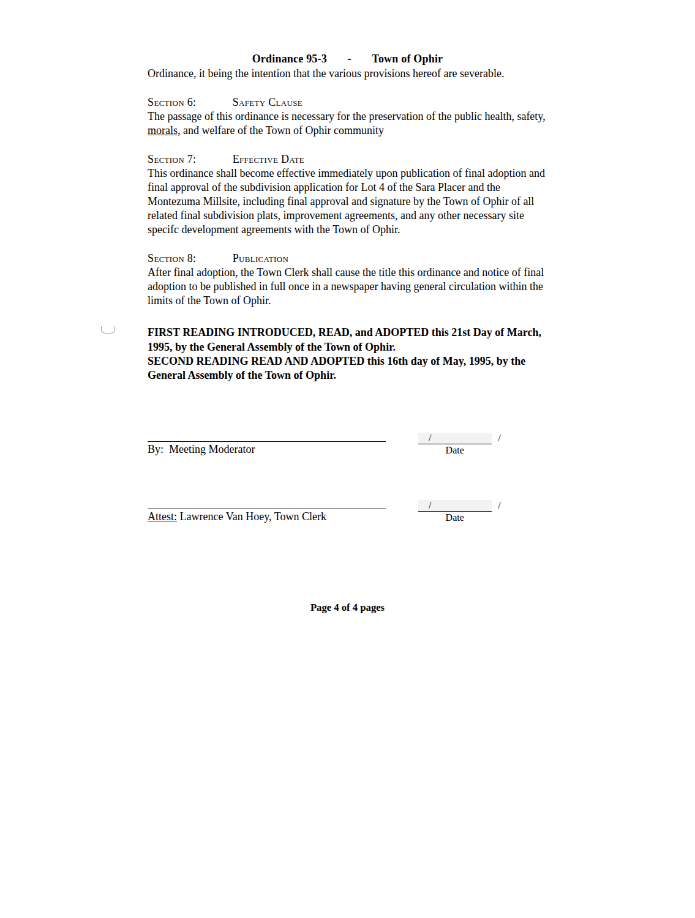Ordinance 95-3 - Town of Ophir
Ordinance, it being the intention that the various provisions hereof are severable.
Section 6: Safety Clause
The passage of this ordinance is necessary for the preservation of the public health, safety, morals, and welfare of the Town of Ophir community
Section 7: Effective Date
This ordinance shall become effective immediately upon publication of final adoption and final approval of the subdivision application for Lot 4 of the Sara Placer and the Montezuma Millsite, including final approval and signature by the Town of Ophir of all related final subdivision plats, improvement agreements, and any other necessary site specifc development agreements with the Town of Ophir.
Section 8: Publication
After final adoption, the Town Clerk shall cause the title this ordinance and notice of final adoption to be published in full once in a newspaper having general circulation within the limits of the Town of Ophir.
FIRST READING INTRODUCED, READ, and ADOPTED this 21st Day of March, 1995, by the General Assembly of the Town of Ophir.
SECOND READING READ AND ADOPTED this 16th day of May, 1995, by the General Assembly of the Town of Ophir.
By: Meeting Moderator
/ /
Date
Attest: Lawrence Van Hoey, Town Clerk
/ /
Date
Page 4 of 4 pages